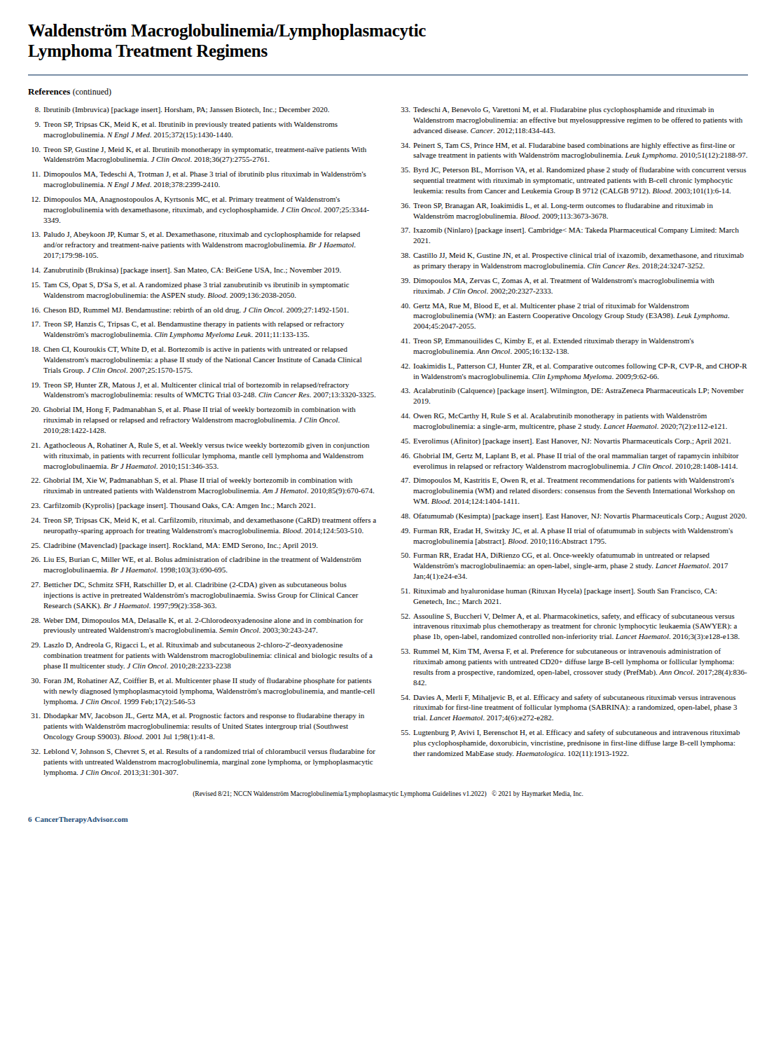Waldenström Macroglobulinemia/Lymphoplasmacytic
Lymphoma Treatment Regimens
References (continued)
8. Ibrutinib (Imbruvica) [package insert]. Horsham, PA; Janssen Biotech, Inc.; December 2020.
9. Treon SP, Tripsas CK, Meid K, et al. Ibrutinib in previously treated patients with Waldenstroms macroglobulinemia. N Engl J Med. 2015;372(15):1430-1440.
10. Treon SP, Gustine J, Meid K, et al. Ibrutinib monotherapy in symptomatic, treatment-naïve patients With Waldenström Macroglobulinemia. J Clin Oncol. 2018;36(27):2755-2761.
11. Dimopoulos MA, Tedeschi A, Trotman J, et al. Phase 3 trial of ibrutinib plus rituximab in Waldenström's macroglobulinemia. N Engl J Med. 2018;378:2399-2410.
12. Dimopoulos MA, Anagnostopoulos A, Kyrtsonis MC, et al. Primary treatment of Waldenstrom's macroglobulinemia with dexamethasone, rituximab, and cyclophosphamide. J Clin Oncol. 2007;25:3344-3349.
13. Paludo J, Abeykoon JP, Kumar S, et al. Dexamethasone, rituximab and cyclophosphamide for relapsed and/or refractory and treatment-naive patients with Waldenstrom macroglobulinemia. Br J Haematol. 2017;179:98-105.
14. Zanubrutinib (Brukinsa) [package insert]. San Mateo, CA: BeiGene USA, Inc.; November 2019.
15. Tam CS, Opat S, D'Sa S, et al. A randomized phase 3 trial zanubrutinib vs ibrutinib in symptomatic Waldenstrom macroglobulinemia: the ASPEN study. Blood. 2009;136:2038-2050.
16. Cheson BD, Rummel MJ. Bendamustine: rebirth of an old drug. J Clin Oncol. 2009;27:1492-1501.
17. Treon SP, Hanzis C, Tripsas C, et al. Bendamustine therapy in patients with relapsed or refractory Waldenström's macroglobulinemia. Clin Lymphoma Myeloma Leuk. 2011;11:133-135.
18. Chen CI, Kouroukis CT, White D, et al. Bortezomib is active in patients with untreated or relapsed Waldenstrom's macroglobulinemia: a phase II study of the National Cancer Institute of Canada Clinical Trials Group. J Clin Oncol. 2007;25:1570-1575.
19. Treon SP, Hunter ZR, Matous J, et al. Multicenter clinical trial of bortezomib in relapsed/refractory Waldenstrom's macroglobulinemia: results of WMCTG Trial 03-248. Clin Cancer Res. 2007;13:3320-3325.
20. Ghobrial IM, Hong F, Padmanabhan S, et al. Phase II trial of weekly bortezomib in combination with rituximab in relapsed or relapsed and refractory Waldenstrom macroglobulinemia. J Clin Oncol. 2010;28:1422-1428.
21. Agathocleous A, Rohatiner A, Rule S, et al. Weekly versus twice weekly bortezomib given in conjunction with rituximab, in patients with recurrent follicular lymphoma, mantle cell lymphoma and Waldenstrom macroglobulinaemia. Br J Haematol. 2010;151:346-353.
22. Ghobrial IM, Xie W, Padmanabhan S, et al. Phase II trial of weekly bortezomib in combination with rituximab in untreated patients with Waldenstrom Macroglobulinemia. Am J Hematol. 2010;85(9):670-674.
23. Carfilzomib (Kyprolis) [package insert]. Thousand Oaks, CA: Amgen Inc.; March 2021.
24. Treon SP, Tripsas CK, Meid K, et al. Carfilzomib, rituximab, and dexamethasone (CaRD) treatment offers a neuropathy-sparing approach for treating Waldenstrom's macroglobulinemia. Blood. 2014;124:503-510.
25. Cladribine (Mavenclad) [package insert]. Rockland, MA: EMD Serono, Inc.; April 2019.
26. Liu ES, Burian C, Miller WE, et al. Bolus administration of cladribine in the treatment of Waldenström macroglobulinaemia. Br J Haematol. 1998;103(3):690-695.
27. Betticher DC, Schmitz SFH, Ratschiller D, et al. Cladribine (2-CDA) given as subcutaneous bolus injections is active in pretreated Waldenström's macroglobulinaemia. Swiss Group for Clinical Cancer Research (SAKK). Br J Haematol. 1997;99(2):358-363.
28. Weber DM, Dimopoulos MA, Delasalle K, et al. 2-Chlorodeoxyadenosine alone and in combination for previously untreated Waldenstrom's macroglobulinemia. Semin Oncol. 2003;30:243-247.
29. Laszlo D, Andreola G, Rigacci L, et al. Rituximab and subcutaneous 2-chloro-2'-deoxyadenosine combination treatment for patients with Waldenstrom macroglobulinemia: clinical and biologic results of a phase II multicenter study. J Clin Oncol. 2010;28:2233-2238
30. Foran JM, Rohatiner AZ, Coiffier B, et al. Multicenter phase II study of fludarabine phosphate for patients with newly diagnosed lymphoplasmacytoid lymphoma, Waldenström's macroglobulinemia, and mantle-cell lymphoma. J Clin Oncol. 1999 Feb;17(2):546-53
31. Dhodapkar MV, Jacobson JL, Gertz MA, et al. Prognostic factors and response to fludarabine therapy in patients with Waldenström macroglobulinemia: results of United States intergroup trial (Southwest Oncology Group S9003). Blood. 2001 Jul 1;98(1):41-8.
32. Leblond V, Johnson S, Chevret S, et al. Results of a randomized trial of chlorambucil versus fludarabine for patients with untreated Waldenstrom macroglobulinemia, marginal zone lymphoma, or lymphoplasmacytic lymphoma. J Clin Oncol. 2013;31:301-307.
33. Tedeschi A, Benevolo G, Varettoni M, et al. Fludarabine plus cyclophosphamide and rituximab in Waldenstrom macroglobulinemia: an effective but myelosuppressive regimen to be offered to patients with advanced disease. Cancer. 2012;118:434-443.
34. Peinert S, Tam CS, Prince HM, et al. Fludarabine based combinations are highly effective as first-line or salvage treatment in patients with Waldenström macroglobulinemia. Leuk Lymphoma. 2010;51(12):2188-97.
35. Byrd JC, Peterson BL, Morrison VA, et al. Randomized phase 2 study of fludarabine with concurrent versus sequential treatment with rituximab in symptomatic, untreated patients with B-cell chronic lymphocytic leukemia: results from Cancer and Leukemia Group B 9712 (CALGB 9712). Blood. 2003;101(1):6-14.
36. Treon SP, Branagan AR, Ioakimidis L, et al. Long-term outcomes to fludarabine and rituximab in Waldenström macroglobulinemia. Blood. 2009;113:3673-3678.
37. Ixazomib (Ninlaro) [package insert]. Cambridge< MA: Takeda Pharmaceutical Company Limited: March 2021.
38. Castillo JJ, Meid K, Gustine JN, et al. Prospective clinical trial of ixazomib, dexamethasone, and rituximab as primary therapy in Waldenstrom macroglobulinemia. Clin Cancer Res. 2018;24:3247-3252.
39. Dimopoulos MA, Zervas C, Zomas A, et al. Treatment of Waldenstrom's macroglobulinemia with rituximab. J Clin Oncol. 2002;20:2327-2333.
40. Gertz MA, Rue M, Blood E, et al. Multicenter phase 2 trial of rituximab for Waldenstrom macroglobulinemia (WM): an Eastern Cooperative Oncology Group Study (E3A98). Leuk Lymphoma. 2004;45:2047-2055.
41. Treon SP, Emmanouilides C, Kimby E, et al. Extended rituximab therapy in Waldenstrom's macroglobulinemia. Ann Oncol. 2005;16:132-138.
42. Ioakimidis L, Patterson CJ, Hunter ZR, et al. Comparative outcomes following CP-R, CVP-R, and CHOP-R in Waldenstrom's macroglobulinemia. Clin Lymphoma Myeloma. 2009;9:62-66.
43. Acalabrutinib (Calquence) [package insert]. Wilmington, DE: AstraZeneca Pharmaceuticals LP; November 2019.
44. Owen RG, McCarthy H, Rule S et al. Acalabrutinib monotherapy in patients with Waldenström macroglobulinemia: a single-arm, multicentre, phase 2 study. Lancet Haematol. 2020;7(2):e112-e121.
45. Everolimus (Afinitor) [package insert]. East Hanover, NJ: Novartis Pharmaceuticals Corp.; April 2021.
46. Ghobrial IM, Gertz M, Laplant B, et al. Phase II trial of the oral mammalian target of rapamycin inhibitor everolimus in relapsed or refractory Waldenstrom macroglobulinemia. J Clin Oncol. 2010;28:1408-1414.
47. Dimopoulos M, Kastritis E, Owen R, et al. Treatment recommendations for patients with Waldenstrom's macroglobulinemia (WM) and related disorders: consensus from the Seventh International Workshop on WM. Blood. 2014;124:1404-1411.
48. Ofatumumab (Kesimpta) [package insert]. East Hanover, NJ: Novartis Pharmaceuticals Corp.; August 2020.
49. Furman RR, Eradat H, Switzky JC, et al. A phase II trial of ofatumumab in subjects with Waldenstrom's macroglobulinemia [abstract]. Blood. 2010;116:Abstract 1795.
50. Furman RR, Eradat HA, DiRienzo CG, et al. Once-weekly ofatumumab in untreated or relapsed Waldenström's macroglobulinaemia: an open-label, single-arm, phase 2 study. Lancet Haematol. 2017 Jan;4(1):e24-e34.
51. Rituximab and hyaluronidase human (Rituxan Hycela) [package insert]. South San Francisco, CA: Genetech, Inc.; March 2021.
52. Assouline S, Buccheri V, Delmer A, et al. Pharmacokinetics, safety, and efficacy of subcutaneous versus intravenous rituximab plus chemotherapy as treatment for chronic lymphocytic leukaemia (SAWYER): a phase 1b, open-label, randomized controlled non-inferiority trial. Lancet Haematol. 2016;3(3):e128-e138.
53. Rummel M, Kim TM, Aversa F, et al. Preference for subcutaneous or intravenouis administration of rituximab among patients with untreated CD20+ diffuse large B-cell lymphoma or follicular lymphoma: results from a prospective, randomized, open-label, crossover study (PrefMab). Ann Oncol. 2017;28(4):836-842.
54. Davies A, Merli F, Mihaljevic B, et al. Efficacy and safety of subcutaneous rituximab versus intravenous rituximab for first-line treatment of follicular lymphoma (SABRINA): a randomized, open-label, phase 3 trial. Lancet Haematol. 2017;4(6):e272-e282.
55. Lugtenburg P, Avivi I, Berenschot H, et al. Efficacy and safety of subcutaneous and intravenous rituximab plus cyclophosphamide, doxorubicin, vincristine, prednisone in first-line diffuse large B-cell lymphoma: ther randomized MabEase study. Haematologica. 102(11):1913-1922.
(Revised 8/21; NCCN Waldenström Macroglobulinemia/Lymphoplasmacytic Lymphoma Guidelines v1.2022) © 2021 by Haymarket Media, Inc.
6 CancerTherapyAdvisor.com